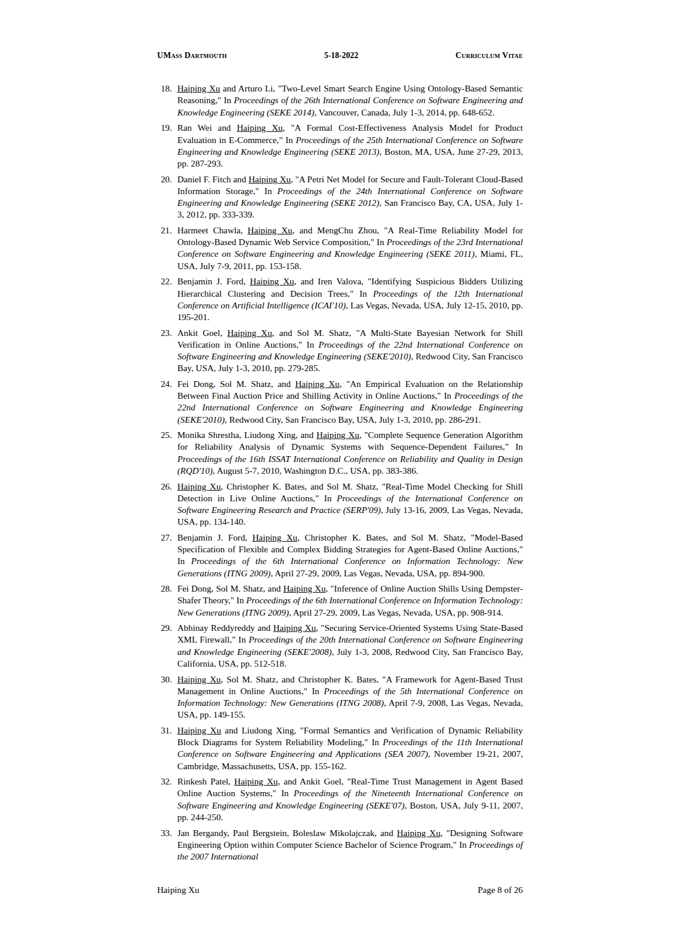UMass Dartmouth 5-18-2022 Curriculum Vitae
18. Haiping Xu and Arturo Li, "Two-Level Smart Search Engine Using Ontology-Based Semantic Reasoning," In Proceedings of the 26th International Conference on Software Engineering and Knowledge Engineering (SEKE 2014), Vancouver, Canada, July 1-3, 2014, pp. 648-652.
19. Ran Wei and Haiping Xu, "A Formal Cost-Effectiveness Analysis Model for Product Evaluation in E-Commerce," In Proceedings of the 25th International Conference on Software Engineering and Knowledge Engineering (SEKE 2013), Boston, MA, USA, June 27-29, 2013, pp. 287-293.
20. Daniel F. Fitch and Haiping Xu, "A Petri Net Model for Secure and Fault-Tolerant Cloud-Based Information Storage," In Proceedings of the 24th International Conference on Software Engineering and Knowledge Engineering (SEKE 2012), San Francisco Bay, CA, USA, July 1-3, 2012, pp. 333-339.
21. Harmeet Chawla, Haiping Xu, and MengChu Zhou, "A Real-Time Reliability Model for Ontology-Based Dynamic Web Service Composition," In Proceedings of the 23rd International Conference on Software Engineering and Knowledge Engineering (SEKE 2011), Miami, FL, USA, July 7-9, 2011, pp. 153-158.
22. Benjamin J. Ford, Haiping Xu, and Iren Valova, "Identifying Suspicious Bidders Utilizing Hierarchical Clustering and Decision Trees," In Proceedings of the 12th International Conference on Artificial Intelligence (ICAI'10), Las Vegas, Nevada, USA, July 12-15, 2010, pp. 195-201.
23. Ankit Goel, Haiping Xu, and Sol M. Shatz, "A Multi-State Bayesian Network for Shill Verification in Online Auctions," In Proceedings of the 22nd International Conference on Software Engineering and Knowledge Engineering (SEKE'2010), Redwood City, San Francisco Bay, USA, July 1-3, 2010, pp. 279-285.
24. Fei Dong, Sol M. Shatz, and Haiping Xu, "An Empirical Evaluation on the Relationship Between Final Auction Price and Shilling Activity in Online Auctions," In Proceedings of the 22nd International Conference on Software Engineering and Knowledge Engineering (SEKE'2010), Redwood City, San Francisco Bay, USA, July 1-3, 2010, pp. 286-291.
25. Monika Shrestha, Liudong Xing, and Haiping Xu, "Complete Sequence Generation Algorithm for Reliability Analysis of Dynamic Systems with Sequence-Dependent Failures," In Proceedings of the 16th ISSAT International Conference on Reliability and Quality in Design (RQD'10), August 5-7, 2010, Washington D.C., USA, pp. 383-386.
26. Haiping Xu, Christopher K. Bates, and Sol M. Shatz, "Real-Time Model Checking for Shill Detection in Live Online Auctions," In Proceedings of the International Conference on Software Engineering Research and Practice (SERP'09), July 13-16, 2009, Las Vegas, Nevada, USA, pp. 134-140.
27. Benjamin J. Ford, Haiping Xu, Christopher K. Bates, and Sol M. Shatz, "Model-Based Specification of Flexible and Complex Bidding Strategies for Agent-Based Online Auctions," In Proceedings of the 6th International Conference on Information Technology: New Generations (ITNG 2009), April 27-29, 2009, Las Vegas, Nevada, USA, pp. 894-900.
28. Fei Dong, Sol M. Shatz, and Haiping Xu, "Inference of Online Auction Shills Using Dempster-Shafer Theory," In Proceedings of the 6th International Conference on Information Technology: New Generations (ITNG 2009), April 27-29, 2009, Las Vegas, Nevada, USA, pp. 908-914.
29. Abhinay Reddyreddy and Haiping Xu, "Securing Service-Oriented Systems Using State-Based XML Firewall," In Proceedings of the 20th International Conference on Software Engineering and Knowledge Engineering (SEKE'2008), July 1-3, 2008, Redwood City, San Francisco Bay, California, USA, pp. 512-518.
30. Haiping Xu, Sol M. Shatz, and Christopher K. Bates, "A Framework for Agent-Based Trust Management in Online Auctions," In Proceedings of the 5th International Conference on Information Technology: New Generations (ITNG 2008), April 7-9, 2008, Las Vegas, Nevada, USA, pp. 149-155.
31. Haiping Xu and Liudong Xing, "Formal Semantics and Verification of Dynamic Reliability Block Diagrams for System Reliability Modeling," In Proceedings of the 11th International Conference on Software Engineering and Applications (SEA 2007), November 19-21, 2007, Cambridge, Massachusetts, USA, pp. 155-162.
32. Rinkesh Patel, Haiping Xu, and Ankit Goel, "Real-Time Trust Management in Agent Based Online Auction Systems," In Proceedings of the Nineteenth International Conference on Software Engineering and Knowledge Engineering (SEKE'07), Boston, USA, July 9-11, 2007, pp. 244-250.
33. Jan Bergandy, Paul Bergstein, Boleslaw Mikolajczak, and Haiping Xu, "Designing Software Engineering Option within Computer Science Bachelor of Science Program," In Proceedings of the 2007 International
Haiping Xu Page 8 of 26